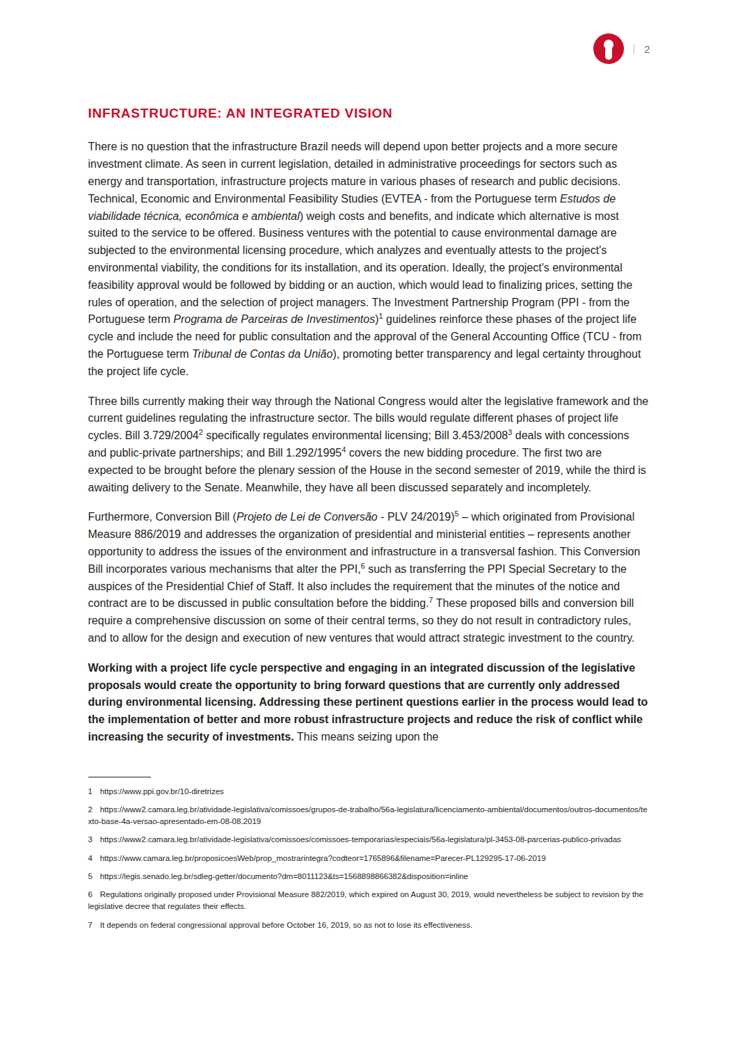2
Infrastructure: An Integrated Vision
There is no question that the infrastructure Brazil needs will depend upon better projects and a more secure investment climate. As seen in current legislation, detailed in administrative proceedings for sectors such as energy and transportation, infrastructure projects mature in various phases of research and public decisions. Technical, Economic and Environmental Feasibility Studies (EVTEA - from the Portuguese term Estudos de viabilidade técnica, econômica e ambiental) weigh costs and benefits, and indicate which alternative is most suited to the service to be offered. Business ventures with the potential to cause environmental damage are subjected to the environmental licensing procedure, which analyzes and eventually attests to the project's environmental viability, the conditions for its installation, and its operation. Ideally, the project's environmental feasibility approval would be followed by bidding or an auction, which would lead to finalizing prices, setting the rules of operation, and the selection of project managers. The Investment Partnership Program (PPI - from the Portuguese term Programa de Parceiras de Investimentos)1 guidelines reinforce these phases of the project life cycle and include the need for public consultation and the approval of the General Accounting Office (TCU - from the Portuguese term Tribunal de Contas da União), promoting better transparency and legal certainty throughout the project life cycle.
Three bills currently making their way through the National Congress would alter the legislative framework and the current guidelines regulating the infrastructure sector. The bills would regulate different phases of project life cycles. Bill 3.729/20042 specifically regulates environmental licensing; Bill 3.453/20083 deals with concessions and public-private partnerships; and Bill 1.292/19954 covers the new bidding procedure. The first two are expected to be brought before the plenary session of the House in the second semester of 2019, while the third is awaiting delivery to the Senate. Meanwhile, they have all been discussed separately and incompletely.
Furthermore, Conversion Bill (Projeto de Lei de Conversão - PLV 24/2019)5 – which originated from Provisional Measure 886/2019 and addresses the organization of presidential and ministerial entities – represents another opportunity to address the issues of the environment and infrastructure in a transversal fashion. This Conversion Bill incorporates various mechanisms that alter the PPI,6 such as transferring the PPI Special Secretary to the auspices of the Presidential Chief of Staff. It also includes the requirement that the minutes of the notice and contract are to be discussed in public consultation before the bidding.7 These proposed bills and conversion bill require a comprehensive discussion on some of their central terms, so they do not result in contradictory rules, and to allow for the design and execution of new ventures that would attract strategic investment to the country.
Working with a project life cycle perspective and engaging in an integrated discussion of the legislative proposals would create the opportunity to bring forward questions that are currently only addressed during environmental licensing. Addressing these pertinent questions earlier in the process would lead to the implementation of better and more robust infrastructure projects and reduce the risk of conflict while increasing the security of investments. This means seizing upon the
1 https://www.ppi.gov.br/10-diretrizes
2 https://www2.camara.leg.br/atividade-legislativa/comissoes/grupos-de-trabalho/56a-legislatura/licenciamento-ambiental/documentos/outros-documentos/texto-base-4a-versao-apresentado-em-08-08.2019
3 https://www2.camara.leg.br/atividade-legislativa/comissoes/comissoes-temporarias/especiais/56a-legislatura/pl-3453-08-parcerias-publico-privadas
4 https://www.camara.leg.br/proposicoesWeb/prop_mostrarintegra?codteor=1765896&filename=Parecer-PL129295-17-06-2019
5 https://legis.senado.leg.br/sdleg-getter/documento?dm=8011123&ts=1568898866382&disposition=inline
6 Regulations originally proposed under Provisional Measure 882/2019, which expired on August 30, 2019, would nevertheless be subject to revision by the legislative decree that regulates their effects.
7 It depends on federal congressional approval before October 16, 2019, so as not to lose its effectiveness.